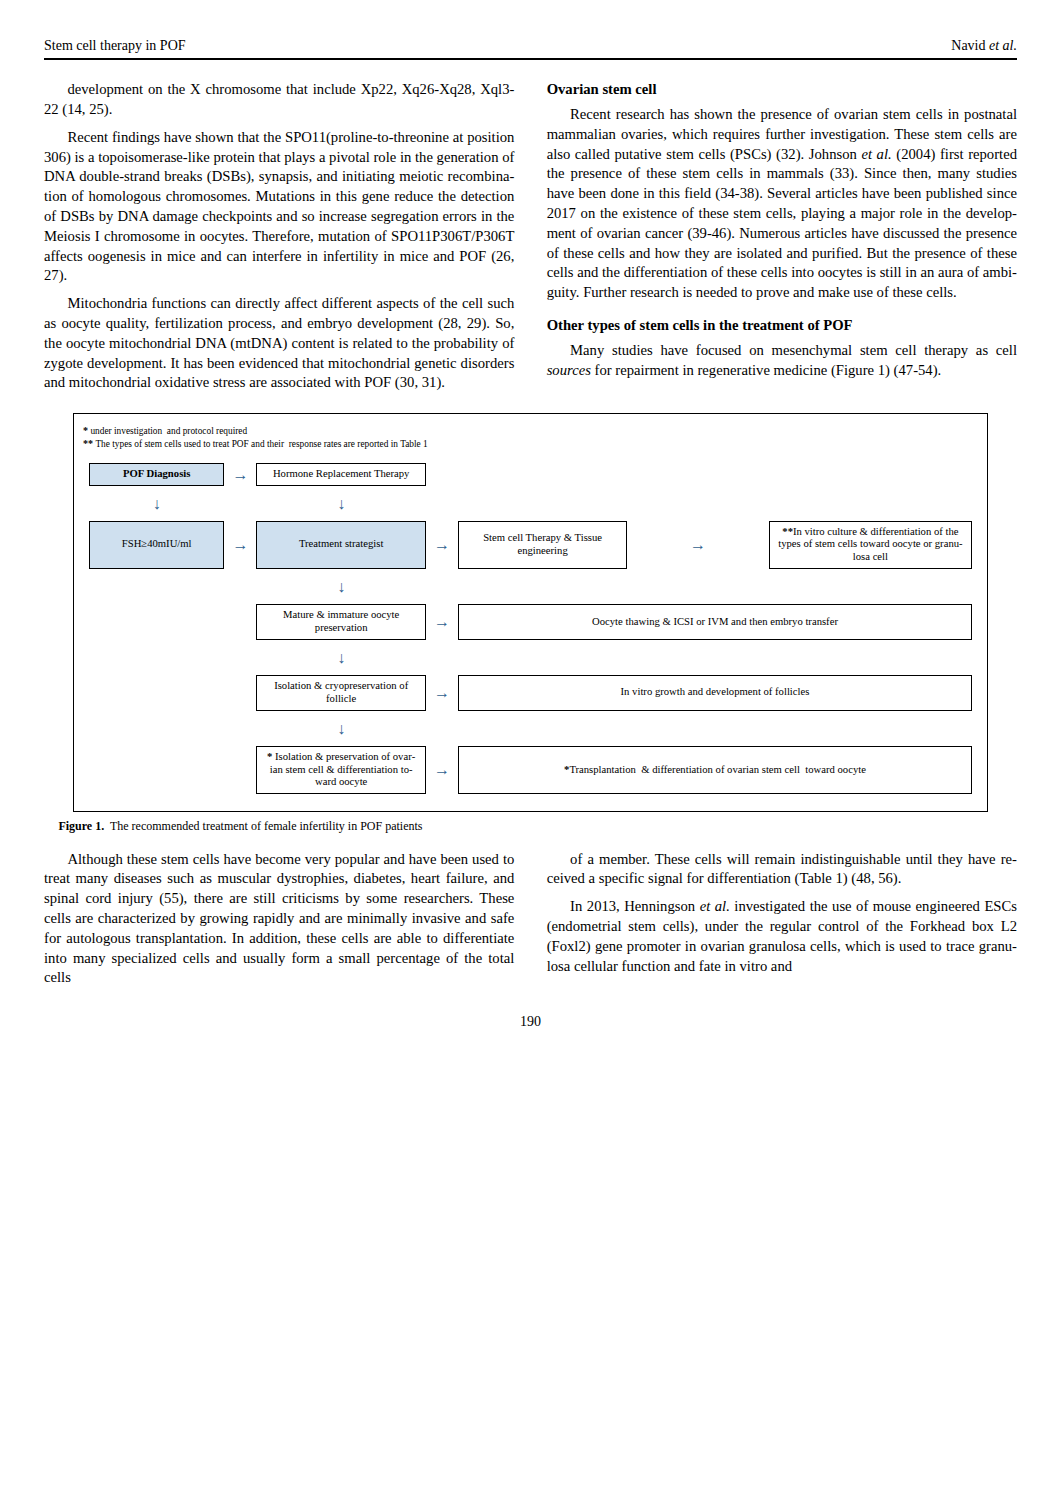Stem cell therapy in POF
Navid et al.
development on the X chromosome that include Xp22, Xq26-Xq28, Xql3-22 (14, 25).
Recent findings have shown that the SPO11(proline-to-threonine at position 306) is a topoisomerase-like protein that plays a pivotal role in the generation of DNA double-strand breaks (DSBs), synapsis, and initiating meiotic recombination of homologous chromosomes. Mutations in this gene reduce the detection of DSBs by DNA damage checkpoints and so increase segregation errors in the Meiosis I chromosome in oocytes. Therefore, mutation of SPO11P306T/P306T affects oogenesis in mice and can interfere in infertility in mice and POF (26, 27).
Mitochondria functions can directly affect different aspects of the cell such as oocyte quality, fertilization process, and embryo development (28, 29). So, the oocyte mitochondrial DNA (mtDNA) content is related to the probability of zygote development. It has been evidenced that mitochondrial genetic disorders and mitochondrial oxidative stress are associated with POF (30, 31).
Ovarian stem cell
Recent research has shown the presence of ovarian stem cells in postnatal mammalian ovaries, which requires further investigation. These stem cells are also called putative stem cells (PSCs) (32). Johnson et al. (2004) first reported the presence of these stem cells in mammals (33). Since then, many studies have been done in this field (34-38). Several articles have been published since 2017 on the existence of these stem cells, playing a major role in the development of ovarian cancer (39-46). Numerous articles have discussed the presence of these cells and how they are isolated and purified. But the presence of these cells and the differentiation of these cells into oocytes is still in an aura of ambiguity. Further research is needed to prove and make use of these cells.
Other types of stem cells in the treatment of POF
Many studies have focused on mesenchymal stem cell therapy as cell sources for repairment in regenerative medicine (Figure 1) (47-54).
* under investigation and protocol required
** The types of stem cells used to treat POF and their response rates are reported in Table 1
| POF Diagnosis | → | Hormone Replacement Therapy | | | | |
| ↓ | | ↓ | | | | |
| FSH≥40mIU/ml | → | Treatment strategist | → | Stem cell Therapy & Tissue engineering | → | ** In vitro culture & differentiation of the types of stem cells toward oocyte or granulosa cell |
| | | ↓ | | | | |
| | | Mature & immature oocyte preservation | → | Oocyte thawing & ICSI or IVM and then embryo transfer |
| | | ↓ | | | | |
| | | Isolation & cryopreservation of follicle | → | In vitro growth and development of follicles |
| | | ↓ | | | | |
| | | * Isolation & preservation of ovarian stem cell & differentiation toward oocyte | → | * Transplantation & differentiation of ovarian stem cell toward oocyte |
Figure 1. The recommended treatment of female infertility in POF patients
Although these stem cells have become very popular and have been used to treat many diseases such as muscular dystrophies, diabetes, heart failure, and spinal cord injury (55), there are still criticisms by some researchers. These cells are characterized by growing rapidly and are minimally invasive and safe for autologous transplantation. In addition, these cells are able to differentiate into many specialized cells and usually form a small percentage of the total cells
of a member. These cells will remain indistinguishable until they have received a specific signal for differentiation (Table 1) (48, 56).
In 2013, Henningson et al. investigated the use of mouse engineered ESCs (endometrial stem cells), under the regular control of the Forkhead box L2 (Foxl2) gene promoter in ovarian granulosa cells, which is used to trace granulosa cellular function and fate in vitro and
190